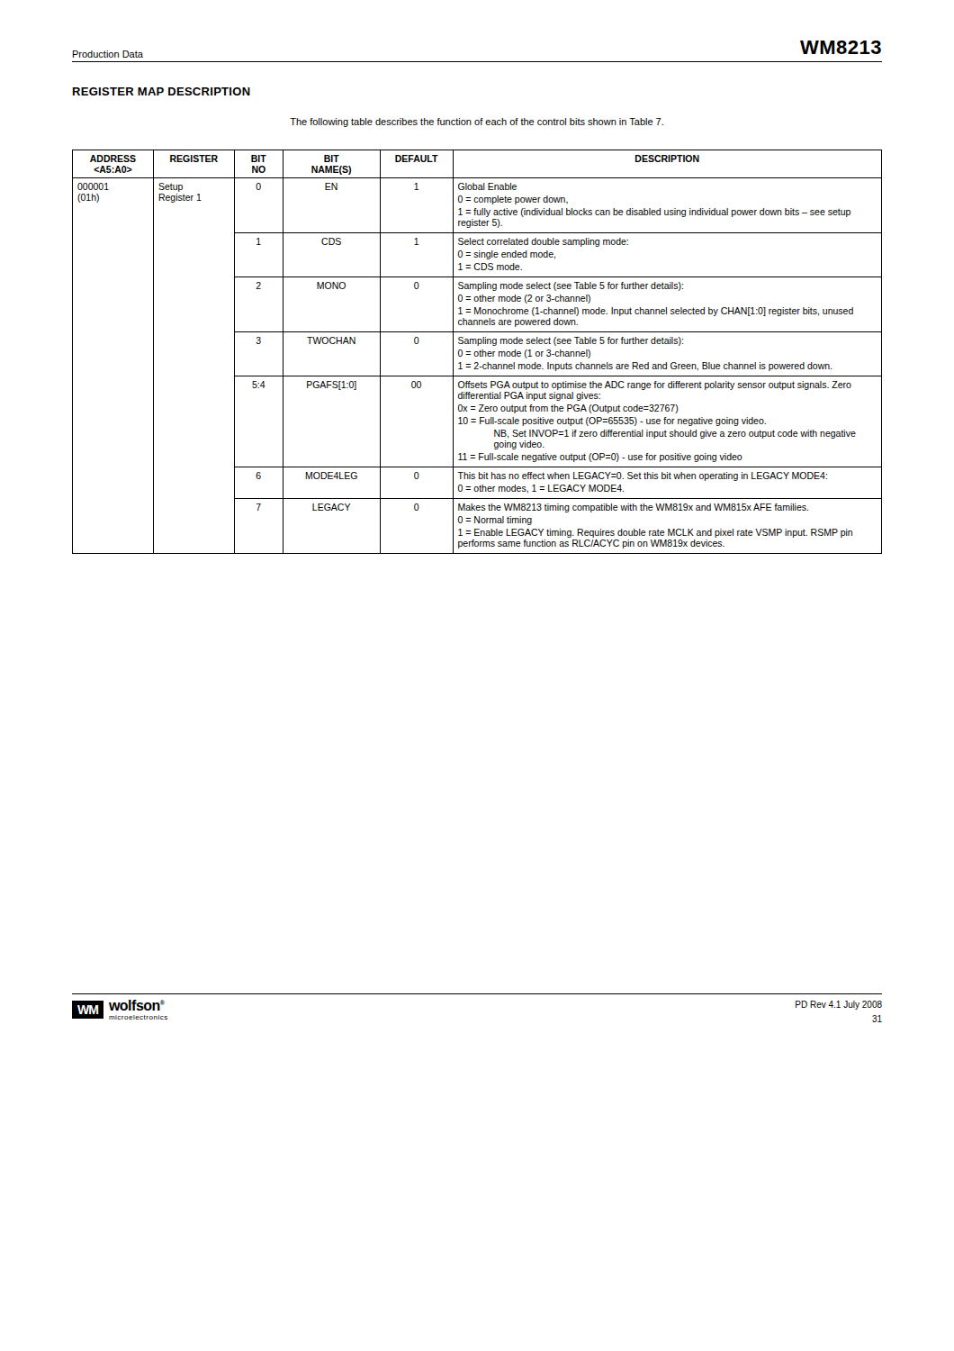Production Data
WM8213
REGISTER MAP DESCRIPTION
The following table describes the function of each of the control bits shown in Table 7.
| ADDRESS <A5:A0> | REGISTER | BIT NO | BIT NAME(S) | DEFAULT | DESCRIPTION |
| --- | --- | --- | --- | --- | --- |
| 000001 (01h) | Setup Register 1 | 0 | EN | 1 | Global Enable 0 = complete power down, 1 = fully active (individual blocks can be disabled using individual power down bits – see setup register 5). |
| 1 | CDS | 1 | Select correlated double sampling mode: 0 = single ended mode, 1 = CDS mode. |
| 2 | MONO | 0 | Sampling mode select (see Table 5 for further details): 0 = other mode (2 or 3-channel) 1 = Monochrome (1-channel) mode. Input channel selected by CHAN[1:0] register bits, unused channels are powered down. |
| 3 | TWOCHAN | 0 | Sampling mode select (see Table 5 for further details): 0 = other mode (1 or 3-channel) 1 = 2-channel mode. Inputs channels are Red and Green, Blue channel is powered down. |
| 5:4 | PGAFS[1:0] | 00 | Offsets PGA output to optimise the ADC range for different polarity sensor output signals. Zero differential PGA input signal gives: 0x = Zero output from the PGA (Output code=32767) 10 = Full-scale positive output (OP=65535) - use for negative going video. NB, Set INVOP=1 if zero differential input should give a zero output code with negative going video. 11 = Full-scale negative output (OP=0) - use for positive going video |
| 6 | MODE4LEG | 0 | This bit has no effect when LEGACY=0. Set this bit when operating in LEGACY MODE4: 0 = other modes, 1 = LEGACY MODE4. |
| 7 | LEGACY | 0 | Makes the WM8213 timing compatible with the WM819x and WM815x AFE families. 0 = Normal timing 1 = Enable LEGACY timing. Requires double rate MCLK and pixel rate VSMP input. RSMP pin performs same function as RLC/ACYC pin on WM819x devices. |
WM
wolfson®
microelectronics
PD Rev 4.1 July 2008
31